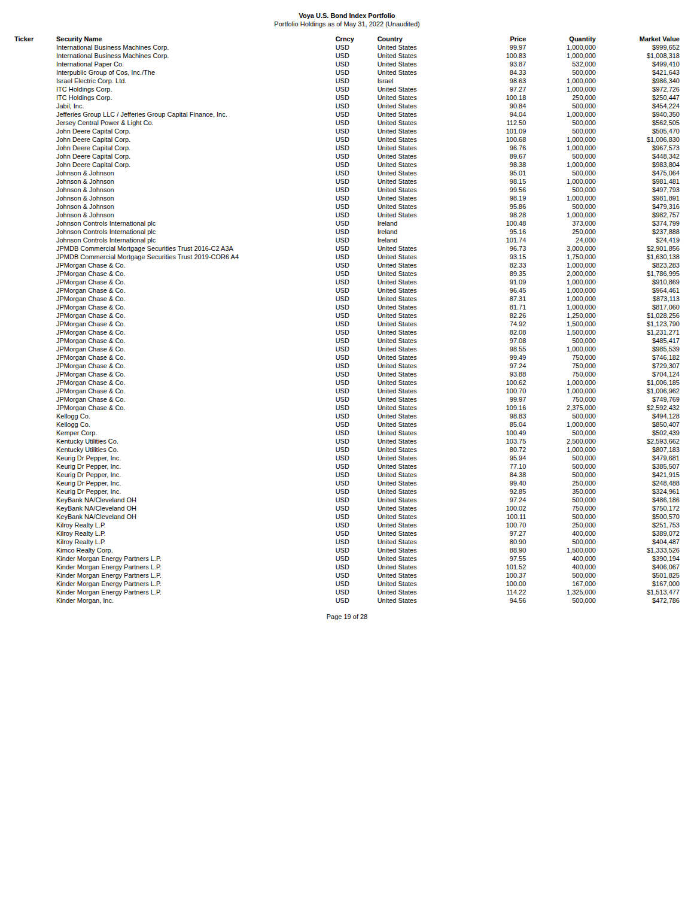Voya U.S. Bond Index Portfolio
Portfolio Holdings as of May 31, 2022 (Unaudited)
| Ticker | Security Name | Crncy | Country | Price | Quantity | Market Value |
| --- | --- | --- | --- | --- | --- | --- |
| | International Business Machines Corp. | USD | United States | 99.97 | 1,000,000 | $999,652 |
| | International Business Machines Corp. | USD | United States | 100.83 | 1,000,000 | $1,008,318 |
| | International Paper Co. | USD | United States | 93.87 | 532,000 | $499,410 |
| | Interpublic Group of Cos, Inc./The | USD | United States | 84.33 | 500,000 | $421,643 |
| | Israel Electric Corp. Ltd. | USD | Israel | 98.63 | 1,000,000 | $986,340 |
| | ITC Holdings Corp. | USD | United States | 97.27 | 1,000,000 | $972,726 |
| | ITC Holdings Corp. | USD | United States | 100.18 | 250,000 | $250,447 |
| | Jabil, Inc. | USD | United States | 90.84 | 500,000 | $454,224 |
| | Jefferies Group LLC / Jefferies Group Capital Finance, Inc. | USD | United States | 94.04 | 1,000,000 | $940,350 |
| | Jersey Central Power & Light Co. | USD | United States | 112.50 | 500,000 | $562,505 |
| | John Deere Capital Corp. | USD | United States | 101.09 | 500,000 | $505,470 |
| | John Deere Capital Corp. | USD | United States | 100.68 | 1,000,000 | $1,006,830 |
| | John Deere Capital Corp. | USD | United States | 96.76 | 1,000,000 | $967,573 |
| | John Deere Capital Corp. | USD | United States | 89.67 | 500,000 | $448,342 |
| | John Deere Capital Corp. | USD | United States | 98.38 | 1,000,000 | $983,804 |
| | Johnson & Johnson | USD | United States | 95.01 | 500,000 | $475,064 |
| | Johnson & Johnson | USD | United States | 98.15 | 1,000,000 | $981,481 |
| | Johnson & Johnson | USD | United States | 99.56 | 500,000 | $497,793 |
| | Johnson & Johnson | USD | United States | 98.19 | 1,000,000 | $981,891 |
| | Johnson & Johnson | USD | United States | 95.86 | 500,000 | $479,316 |
| | Johnson & Johnson | USD | United States | 98.28 | 1,000,000 | $982,757 |
| | Johnson Controls International plc | USD | Ireland | 100.48 | 373,000 | $374,799 |
| | Johnson Controls International plc | USD | Ireland | 95.16 | 250,000 | $237,888 |
| | Johnson Controls International plc | USD | Ireland | 101.74 | 24,000 | $24,419 |
| | JPMDB Commercial Mortgage Securities Trust 2016-C2 A3A | USD | United States | 96.73 | 3,000,000 | $2,901,856 |
| | JPMDB Commercial Mortgage Securities Trust 2019-COR6 A4 | USD | United States | 93.15 | 1,750,000 | $1,630,138 |
| | JPMorgan Chase & Co. | USD | United States | 82.33 | 1,000,000 | $823,283 |
| | JPMorgan Chase & Co. | USD | United States | 89.35 | 2,000,000 | $1,786,995 |
| | JPMorgan Chase & Co. | USD | United States | 91.09 | 1,000,000 | $910,869 |
| | JPMorgan Chase & Co. | USD | United States | 96.45 | 1,000,000 | $964,461 |
| | JPMorgan Chase & Co. | USD | United States | 87.31 | 1,000,000 | $873,113 |
| | JPMorgan Chase & Co. | USD | United States | 81.71 | 1,000,000 | $817,060 |
| | JPMorgan Chase & Co. | USD | United States | 82.26 | 1,250,000 | $1,028,256 |
| | JPMorgan Chase & Co. | USD | United States | 74.92 | 1,500,000 | $1,123,790 |
| | JPMorgan Chase & Co. | USD | United States | 82.08 | 1,500,000 | $1,231,271 |
| | JPMorgan Chase & Co. | USD | United States | 97.08 | 500,000 | $485,417 |
| | JPMorgan Chase & Co. | USD | United States | 98.55 | 1,000,000 | $985,539 |
| | JPMorgan Chase & Co. | USD | United States | 99.49 | 750,000 | $746,182 |
| | JPMorgan Chase & Co. | USD | United States | 97.24 | 750,000 | $729,307 |
| | JPMorgan Chase & Co. | USD | United States | 93.88 | 750,000 | $704,124 |
| | JPMorgan Chase & Co. | USD | United States | 100.62 | 1,000,000 | $1,006,185 |
| | JPMorgan Chase & Co. | USD | United States | 100.70 | 1,000,000 | $1,006,962 |
| | JPMorgan Chase & Co. | USD | United States | 99.97 | 750,000 | $749,769 |
| | JPMorgan Chase & Co. | USD | United States | 109.16 | 2,375,000 | $2,592,432 |
| | Kellogg Co. | USD | United States | 98.83 | 500,000 | $494,128 |
| | Kellogg Co. | USD | United States | 85.04 | 1,000,000 | $850,407 |
| | Kemper Corp. | USD | United States | 100.49 | 500,000 | $502,439 |
| | Kentucky Utilities Co. | USD | United States | 103.75 | 2,500,000 | $2,593,662 |
| | Kentucky Utilities Co. | USD | United States | 80.72 | 1,000,000 | $807,183 |
| | Keurig Dr Pepper, Inc. | USD | United States | 95.94 | 500,000 | $479,681 |
| | Keurig Dr Pepper, Inc. | USD | United States | 77.10 | 500,000 | $385,507 |
| | Keurig Dr Pepper, Inc. | USD | United States | 84.38 | 500,000 | $421,915 |
| | Keurig Dr Pepper, Inc. | USD | United States | 99.40 | 250,000 | $248,488 |
| | Keurig Dr Pepper, Inc. | USD | United States | 92.85 | 350,000 | $324,961 |
| | KeyBank NA/Cleveland OH | USD | United States | 97.24 | 500,000 | $486,186 |
| | KeyBank NA/Cleveland OH | USD | United States | 100.02 | 750,000 | $750,172 |
| | KeyBank NA/Cleveland OH | USD | United States | 100.11 | 500,000 | $500,570 |
| | Kilroy Realty L.P. | USD | United States | 100.70 | 250,000 | $251,753 |
| | Kilroy Realty L.P. | USD | United States | 97.27 | 400,000 | $389,072 |
| | Kilroy Realty L.P. | USD | United States | 80.90 | 500,000 | $404,487 |
| | Kimco Realty Corp. | USD | United States | 88.90 | 1,500,000 | $1,333,526 |
| | Kinder Morgan Energy Partners L.P. | USD | United States | 97.55 | 400,000 | $390,194 |
| | Kinder Morgan Energy Partners L.P. | USD | United States | 101.52 | 400,000 | $406,067 |
| | Kinder Morgan Energy Partners L.P. | USD | United States | 100.37 | 500,000 | $501,825 |
| | Kinder Morgan Energy Partners L.P. | USD | United States | 100.00 | 167,000 | $167,000 |
| | Kinder Morgan Energy Partners L.P. | USD | United States | 114.22 | 1,325,000 | $1,513,477 |
| | Kinder Morgan, Inc. | USD | United States | 94.56 | 500,000 | $472,786 |
Page 19 of 28